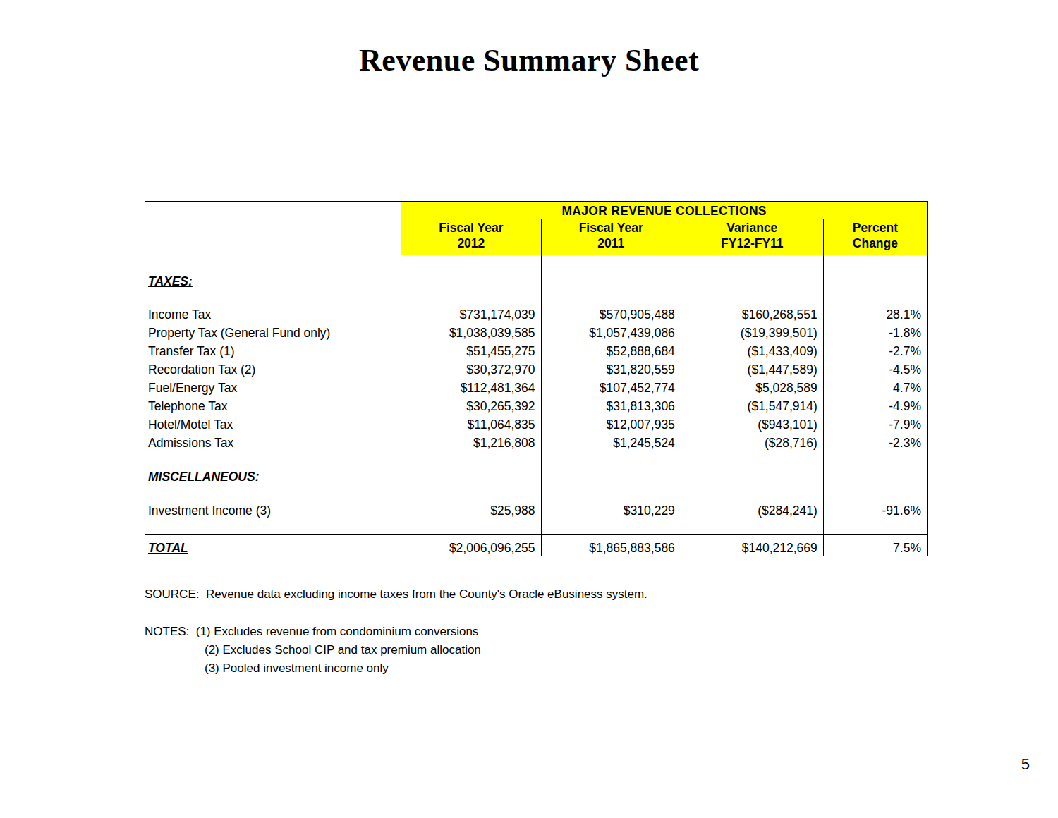Revenue Summary Sheet
| | MAJOR REVENUE COLLECTIONS |
| | Fiscal Year 2012 | Fiscal Year 2011 | Variance FY12-FY11 | Percent Change |
| TAXES: | | | | |
| Income Tax | $731,174,039 | $570,905,488 | $160,268,551 | 28.1% |
| Property Tax (General Fund only) | $1,038,039,585 | $1,057,439,086 | ($19,399,501) | -1.8% |
| Transfer Tax (1) | $51,455,275 | $52,888,684 | ($1,433,409) | -2.7% |
| Recordation Tax (2) | $30,372,970 | $31,820,559 | ($1,447,589) | -4.5% |
| Fuel/Energy Tax | $112,481,364 | $107,452,774 | $5,028,589 | 4.7% |
| Telephone Tax | $30,265,392 | $31,813,306 | ($1,547,914) | -4.9% |
| Hotel/Motel Tax | $11,064,835 | $12,007,935 | ($943,101) | -7.9% |
| Admissions Tax | $1,216,808 | $1,245,524 | ($28,716) | -2.3% |
| MISCELLANEOUS: | | | | |
| Investment Income (3) | $25,988 | $310,229 | ($284,241) | -91.6% |
| TOTAL | $2,006,096,255 | $1,865,883,586 | $140,212,669 | 7.5% |
SOURCE: Revenue data excluding income taxes from the County's Oracle eBusiness system.
NOTES: (1) Excludes revenue from condominium conversions
(2) Excludes School CIP and tax premium allocation
(3) Pooled investment income only
5